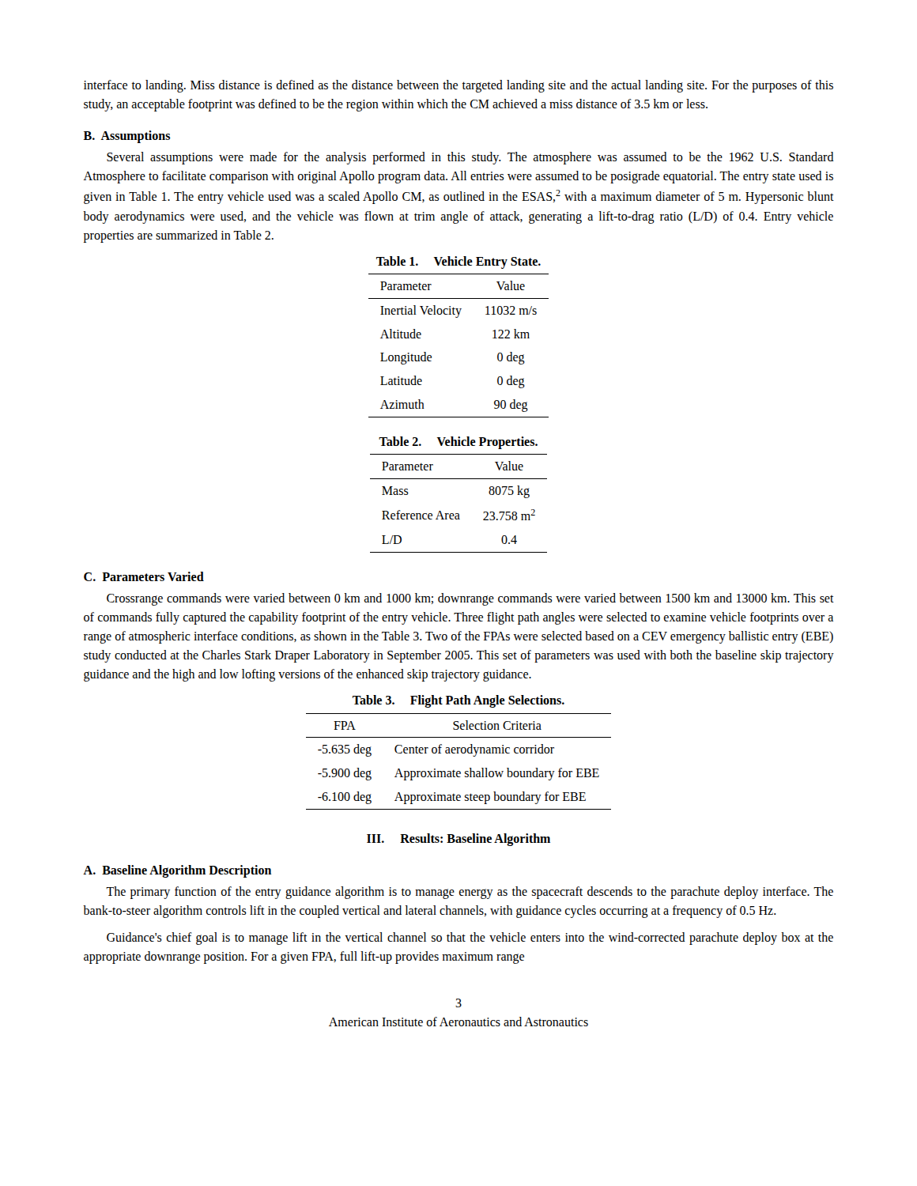interface to landing. Miss distance is defined as the distance between the targeted landing site and the actual landing site. For the purposes of this study, an acceptable footprint was defined to be the region within which the CM achieved a miss distance of 3.5 km or less.
B. Assumptions
Several assumptions were made for the analysis performed in this study. The atmosphere was assumed to be the 1962 U.S. Standard Atmosphere to facilitate comparison with original Apollo program data. All entries were assumed to be posigrade equatorial. The entry state used is given in Table 1. The entry vehicle used was a scaled Apollo CM, as outlined in the ESAS,2 with a maximum diameter of 5 m. Hypersonic blunt body aerodynamics were used, and the vehicle was flown at trim angle of attack, generating a lift-to-drag ratio (L/D) of 0.4. Entry vehicle properties are summarized in Table 2.
Table 1. Vehicle Entry State.
| Parameter | Value |
| --- | --- |
| Inertial Velocity | 11032 m/s |
| Altitude | 122 km |
| Longitude | 0 deg |
| Latitude | 0 deg |
| Azimuth | 90 deg |
Table 2. Vehicle Properties.
| Parameter | Value |
| --- | --- |
| Mass | 8075 kg |
| Reference Area | 23.758 m 2 |
| L/D | 0.4 |
C. Parameters Varied
Crossrange commands were varied between 0 km and 1000 km; downrange commands were varied between 1500 km and 13000 km. This set of commands fully captured the capability footprint of the entry vehicle. Three flight path angles were selected to examine vehicle footprints over a range of atmospheric interface conditions, as shown in the Table 3. Two of the FPAs were selected based on a CEV emergency ballistic entry (EBE) study conducted at the Charles Stark Draper Laboratory in September 2005. This set of parameters was used with both the baseline skip trajectory guidance and the high and low lofting versions of the enhanced skip trajectory guidance.
Table 3. Flight Path Angle Selections.
| FPA | Selection Criteria |
| --- | --- |
| -5.635 deg | Center of aerodynamic corridor |
| -5.900 deg | Approximate shallow boundary for EBE |
| -6.100 deg | Approximate steep boundary for EBE |
III. Results: Baseline Algorithm
A. Baseline Algorithm Description
The primary function of the entry guidance algorithm is to manage energy as the spacecraft descends to the parachute deploy interface. The bank-to-steer algorithm controls lift in the coupled vertical and lateral channels, with guidance cycles occurring at a frequency of 0.5 Hz.
Guidance's chief goal is to manage lift in the vertical channel so that the vehicle enters into the wind-corrected parachute deploy box at the appropriate downrange position. For a given FPA, full lift-up provides maximum range
3 American Institute of Aeronautics and Astronautics